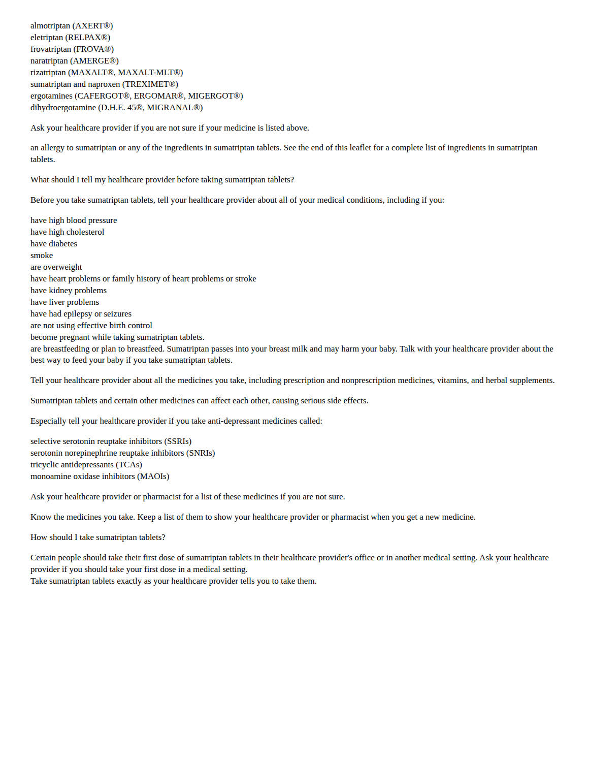almotriptan (AXERT®)
eletriptan (RELPAX®)
frovatriptan (FROVA®)
naratriptan (AMERGE®)
rizatriptan (MAXALT®, MAXALT-MLT®)
sumatriptan and naproxen (TREXIMET®)
ergotamines (CAFERGOT®, ERGOMAR®, MIGERGOT®)
dihydroergotamine (D.H.E. 45®, MIGRANAL®)
Ask your healthcare provider if you are not sure if your medicine is listed above.
an allergy to sumatriptan or any of the ingredients in sumatriptan tablets. See the end of this leaflet for a complete list of ingredients in sumatriptan tablets.
What should I tell my healthcare provider before taking sumatriptan tablets?
Before you take sumatriptan tablets, tell your healthcare provider about all of your medical conditions, including if you:
have high blood pressure
have high cholesterol
have diabetes
smoke
are overweight
have heart problems or family history of heart problems or stroke
have kidney problems
have liver problems
have had epilepsy or seizures
are not using effective birth control
become pregnant while taking sumatriptan tablets.
are breastfeeding or plan to breastfeed. Sumatriptan passes into your breast milk and may harm your baby. Talk with your healthcare provider about the best way to feed your baby if you take sumatriptan tablets.
Tell your healthcare provider about all the medicines you take, including prescription and nonprescription medicines, vitamins, and herbal supplements.
Sumatriptan tablets and certain other medicines can affect each other, causing serious side effects.
Especially tell your healthcare provider if you take anti-depressant medicines called:
selective serotonin reuptake inhibitors (SSRIs)
serotonin norepinephrine reuptake inhibitors (SNRIs)
tricyclic antidepressants (TCAs)
monoamine oxidase inhibitors (MAOIs)
Ask your healthcare provider or pharmacist for a list of these medicines if you are not sure.
Know the medicines you take. Keep a list of them to show your healthcare provider or pharmacist when you get a new medicine.
How should I take sumatriptan tablets?
Certain people should take their first dose of sumatriptan tablets in their healthcare provider's office or in another medical setting. Ask your healthcare provider if you should take your first dose in a medical setting.
Take sumatriptan tablets exactly as your healthcare provider tells you to take them.